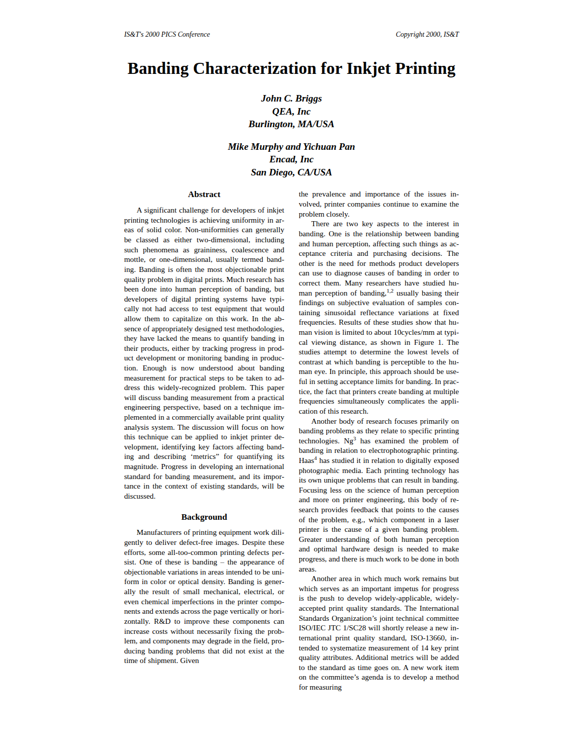IS&T's 2000 PICS Conference Copyright 2000, IS&T
Banding Characterization for Inkjet Printing
John C. Briggs
QEA, Inc
Burlington, MA/USA
Mike Murphy and Yichuan Pan
Encad, Inc
San Diego, CA/USA
Abstract
A significant challenge for developers of inkjet printing technologies is achieving uniformity in areas of solid color. Non-uniformities can generally be classed as either two-dimensional, including such phenomena as graininess, coalescence and mottle, or one-dimensional, usually termed banding. Banding is often the most objectionable print quality problem in digital prints. Much research has been done into human perception of banding, but developers of digital printing systems have typically not had access to test equipment that would allow them to capitalize on this work. In the absence of appropriately designed test methodologies, they have lacked the means to quantify banding in their products, either by tracking progress in product development or monitoring banding in production. Enough is now understood about banding measurement for practical steps to be taken to address this widely-recognized problem. This paper will discuss banding measurement from a practical engineering perspective, based on a technique implemented in a commercially available print quality analysis system. The discussion will focus on how this technique can be applied to inkjet printer development, identifying key factors affecting banding and describing ‘metrics” for quantifying its magnitude. Progress in developing an international standard for banding measurement, and its importance in the context of existing standards, will be discussed.
Background
Manufacturers of printing equipment work diligently to deliver defect-free images. Despite these efforts, some all-too-common printing defects persist. One of these is banding – the appearance of objectionable variations in areas intended to be uniform in color or optical density. Banding is generally the result of small mechanical, electrical, or even chemical imperfections in the printer components and extends across the page vertically or horizontally. R&D to improve these components can increase costs without necessarily fixing the problem, and components may degrade in the field, producing banding problems that did not exist at the time of shipment. Given
the prevalence and importance of the issues involved, printer companies continue to examine the problem closely.
There are two key aspects to the interest in banding. One is the relationship between banding and human perception, affecting such things as acceptance criteria and purchasing decisions. The other is the need for methods product developers can use to diagnose causes of banding in order to correct them. Many researchers have studied human perception of banding,1,2 usually basing their findings on subjective evaluation of samples containing sinusoidal reflectance variations at fixed frequencies. Results of these studies show that human vision is limited to about 10cycles/mm at typical viewing distance, as shown in Figure 1. The studies attempt to determine the lowest levels of contrast at which banding is perceptible to the human eye. In principle, this approach should be useful in setting acceptance limits for banding. In practice, the fact that printers create banding at multiple frequencies simultaneously complicates the application of this research.
Another body of research focuses primarily on banding problems as they relate to specific printing technologies. Ng3 has examined the problem of banding in relation to electrophotographic printing. Haas4 has studied it in relation to digitally exposed photographic media. Each printing technology has its own unique problems that can result in banding. Focusing less on the science of human perception and more on printer engineering, this body of research provides feedback that points to the causes of the problem, e.g., which component in a laser printer is the cause of a given banding problem. Greater understanding of both human perception and optimal hardware design is needed to make progress, and there is much work to be done in both areas.
Another area in which much work remains but which serves as an important impetus for progress is the push to develop widely-applicable, widely-accepted print quality standards. The International Standards Organization’s joint technical committee ISO/IEC JTC 1/SC28 will shortly release a new international print quality standard, ISO-13660, intended to systematize measurement of 14 key print quality attributes. Additional metrics will be added to the standard as time goes on. A new work item on the committee’s agenda is to develop a method for measuring